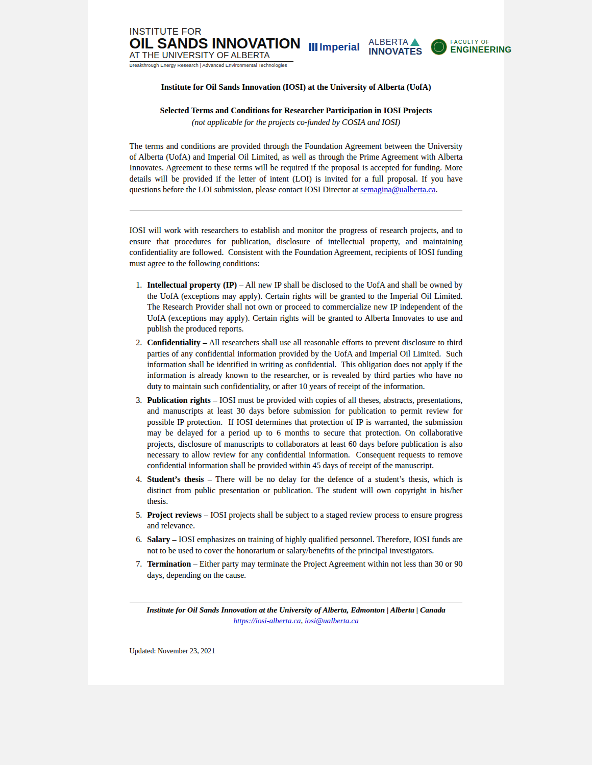INSTITUTE FOR
OIL SANDS INNOVATION
AT THE UNIVERSITY OF ALBERTA
Breakthrough Energy Research | Advanced Environmental Technologies
Imperial
ALBERTA
INNOVATES
FACULTY OF
ENGINEERING
Institute for Oil Sands Innovation (IOSI) at the University of Alberta (UofA)
Selected Terms and Conditions for Researcher Participation in IOSI Projects
(not applicable for the projects co-funded by COSIA and IOSI)
The terms and conditions are provided through the Foundation Agreement between the University of Alberta (UofA) and Imperial Oil Limited, as well as through the Prime Agreement with Alberta Innovates. Agreement to these terms will be required if the proposal is accepted for funding. More details will be provided if the letter of intent (LOI) is invited for a full proposal. If you have questions before the LOI submission, please contact IOSI Director at semagina@ualberta.ca.
IOSI will work with researchers to establish and monitor the progress of research projects, and to ensure that procedures for publication, disclosure of intellectual property, and maintaining confidentiality are followed. Consistent with the Foundation Agreement, recipients of IOSI funding must agree to the following conditions:
Intellectual property (IP) – All new IP shall be disclosed to the UofA and shall be owned by the UofA (exceptions may apply). Certain rights will be granted to the Imperial Oil Limited. The Research Provider shall not own or proceed to commercialize new IP independent of the UofA (exceptions may apply). Certain rights will be granted to Alberta Innovates to use and publish the produced reports.
Confidentiality – All researchers shall use all reasonable efforts to prevent disclosure to third parties of any confidential information provided by the UofA and Imperial Oil Limited. Such information shall be identified in writing as confidential. This obligation does not apply if the information is already known to the researcher, or is revealed by third parties who have no duty to maintain such confidentiality, or after 10 years of receipt of the information.
Publication rights – IOSI must be provided with copies of all theses, abstracts, presentations, and manuscripts at least 30 days before submission for publication to permit review for possible IP protection. If IOSI determines that protection of IP is warranted, the submission may be delayed for a period up to 6 months to secure that protection. On collaborative projects, disclosure of manuscripts to collaborators at least 60 days before publication is also necessary to allow review for any confidential information. Consequent requests to remove confidential information shall be provided within 45 days of receipt of the manuscript.
Student’s thesis – There will be no delay for the defence of a student’s thesis, which is distinct from public presentation or publication. The student will own copyright in his/her thesis.
Project reviews – IOSI projects shall be subject to a staged review process to ensure progress and relevance.
Salary – IOSI emphasizes on training of highly qualified personnel. Therefore, IOSI funds are not to be used to cover the honorarium or salary/benefits of the principal investigators.
Termination – Either party may terminate the Project Agreement within not less than 30 or 90 days, depending on the cause.
Institute for Oil Sands Innovation at the University of Alberta, Edmonton | Alberta | Canada
https://iosi-alberta.ca, iosi@ualberta.ca
Updated: November 23, 2021